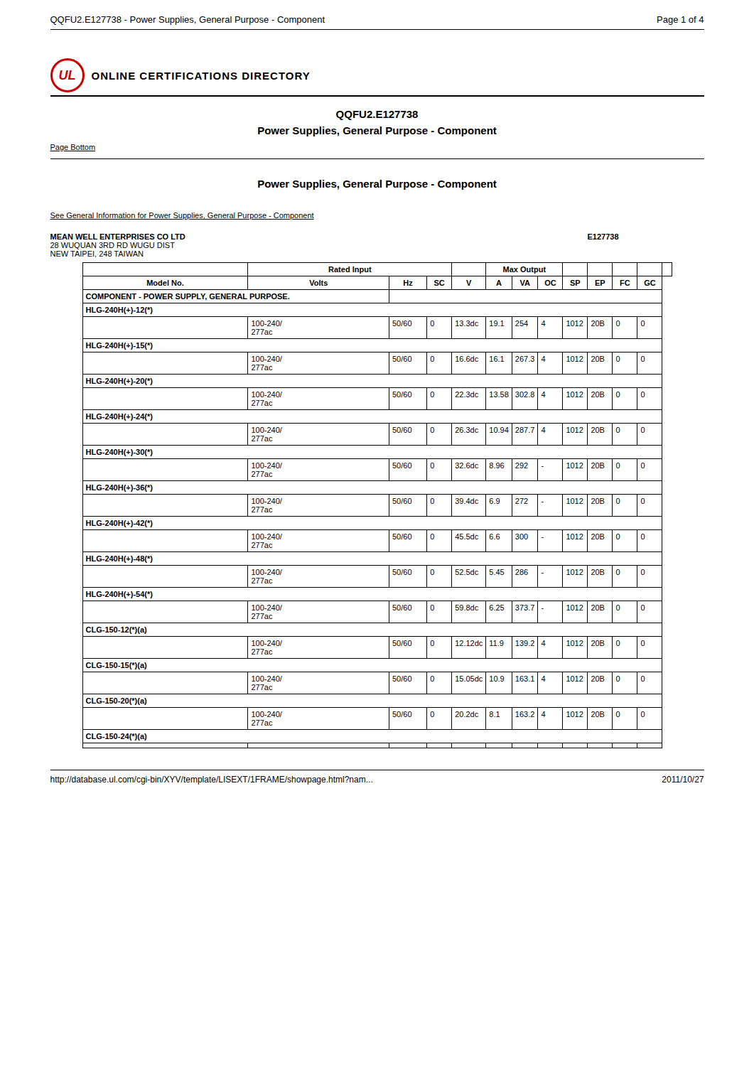QQFU2.E127738 - Power Supplies, General Purpose - Component
Page 1 of 4
UL
ONLINE CERTIFICATIONS DIRECTORY
QQFU2.E127738
Power Supplies, General Purpose - Component
Page Bottom
Power Supplies, General Purpose - Component
See General Information for Power Supplies, General Purpose - Component
MEAN WELL ENTERPRISES CO LTD E127738
28 WUQUAN 3RD RD WUGU DIST
NEW TAIPEI, 248 TAIWAN
| | Rated Input | | Max Output | | | | | |
| Model No. | Volts | Hz | SC | V | A | VA | OC | SP | EP | FC | GC |
| COMPONENT - POWER SUPPLY, GENERAL PURPOSE. | |
| HLG-240H(+)-12(*) |
| | 100-240/ 277ac | 50/60 | 0 | 13.3dc | 19.1 | 254 | 4 | 1012 | 20B | 0 | 0 |
| HLG-240H(+)-15(*) |
| | 100-240/ 277ac | 50/60 | 0 | 16.6dc | 16.1 | 267.3 | 4 | 1012 | 20B | 0 | 0 |
| HLG-240H(+)-20(*) |
| | 100-240/ 277ac | 50/60 | 0 | 22.3dc | 13.58 | 302.8 | 4 | 1012 | 20B | 0 | 0 |
| HLG-240H(+)-24(*) |
| | 100-240/ 277ac | 50/60 | 0 | 26.3dc | 10.94 | 287.7 | 4 | 1012 | 20B | 0 | 0 |
| HLG-240H(+)-30(*) |
| | 100-240/ 277ac | 50/60 | 0 | 32.6dc | 8.96 | 292 | - | 1012 | 20B | 0 | 0 |
| HLG-240H(+)-36(*) |
| | 100-240/ 277ac | 50/60 | 0 | 39.4dc | 6.9 | 272 | - | 1012 | 20B | 0 | 0 |
| HLG-240H(+)-42(*) |
| | 100-240/ 277ac | 50/60 | 0 | 45.5dc | 6.6 | 300 | - | 1012 | 20B | 0 | 0 |
| HLG-240H(+)-48(*) |
| | 100-240/ 277ac | 50/60 | 0 | 52.5dc | 5.45 | 286 | - | 1012 | 20B | 0 | 0 |
| HLG-240H(+)-54(*) |
| | 100-240/ 277ac | 50/60 | 0 | 59.8dc | 6.25 | 373.7 | - | 1012 | 20B | 0 | 0 |
| CLG-150-12(*)(a) |
| | 100-240/ 277ac | 50/60 | 0 | 12.12dc | 11.9 | 139.2 | 4 | 1012 | 20B | 0 | 0 |
| CLG-150-15(*)(a) |
| | 100-240/ 277ac | 50/60 | 0 | 15.05dc | 10.9 | 163.1 | 4 | 1012 | 20B | 0 | 0 |
| CLG-150-20(*)(a) |
| | 100-240/ 277ac | 50/60 | 0 | 20.2dc | 8.1 | 163.2 | 4 | 1012 | 20B | 0 | 0 |
| CLG-150-24(*)(a) |
http://database.ul.com/cgi-bin/XYV/template/LISEXT/1FRAME/showpage.html?nam...
2011/10/27